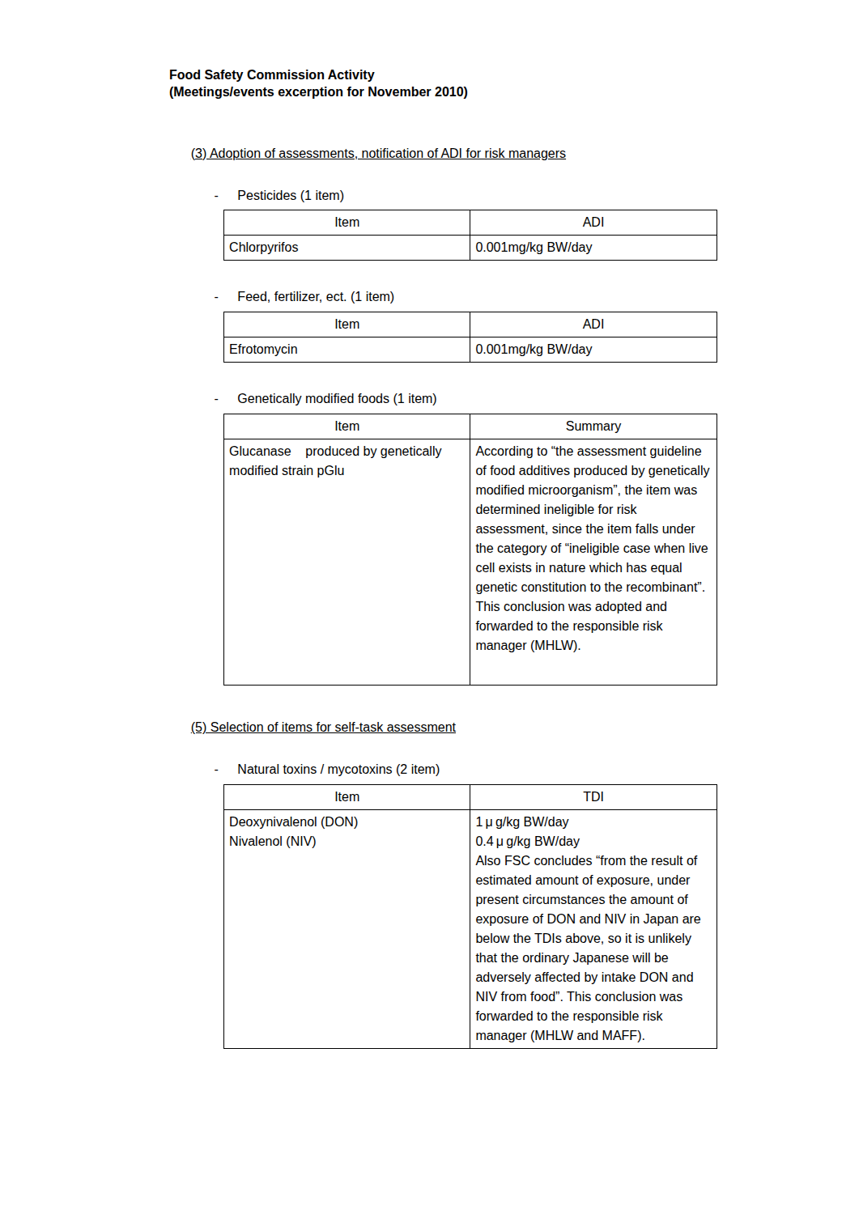Food Safety Commission Activity
(Meetings/events excerption for November 2010)
(3) Adoption of assessments, notification of ADI for risk managers
-Pesticides (1 item)
| Item | ADI |
| --- | --- |
| Chlorpyrifos | 0.001mg/kg BW/day |
-Feed, fertilizer, ect. (1 item)
| Item | ADI |
| --- | --- |
| Efrotomycin | 0.001mg/kg BW/day |
-Genetically modified foods (1 item)
| Item | Summary |
| --- | --- |
| Glucanase produced by genetically modified strain pGlu | According to “the assessment guideline of food additives produced by genetically modified microorganism”, the item was determined ineligible for risk assessment, since the item falls under the category of “ineligible case when live cell exists in nature which has equal genetic constitution to the recombinant”. This conclusion was adopted and forwarded to the responsible risk manager (MHLW). |
(5) Selection of items for self-task assessment
-Natural toxins / mycotoxins (2 item)
| Item | TDI |
| --- | --- |
| Deoxynivalenol (DON) Nivalenol (NIV) | 1 μ g/kg BW/day 0.4 μ g/kg BW/day Also FSC concludes “from the result of estimated amount of exposure, under present circumstances the amount of exposure of DON and NIV in Japan are below the TDIs above, so it is unlikely that the ordinary Japanese will be adversely affected by intake DON and NIV from food”. This conclusion was forwarded to the responsible risk manager (MHLW and MAFF). |